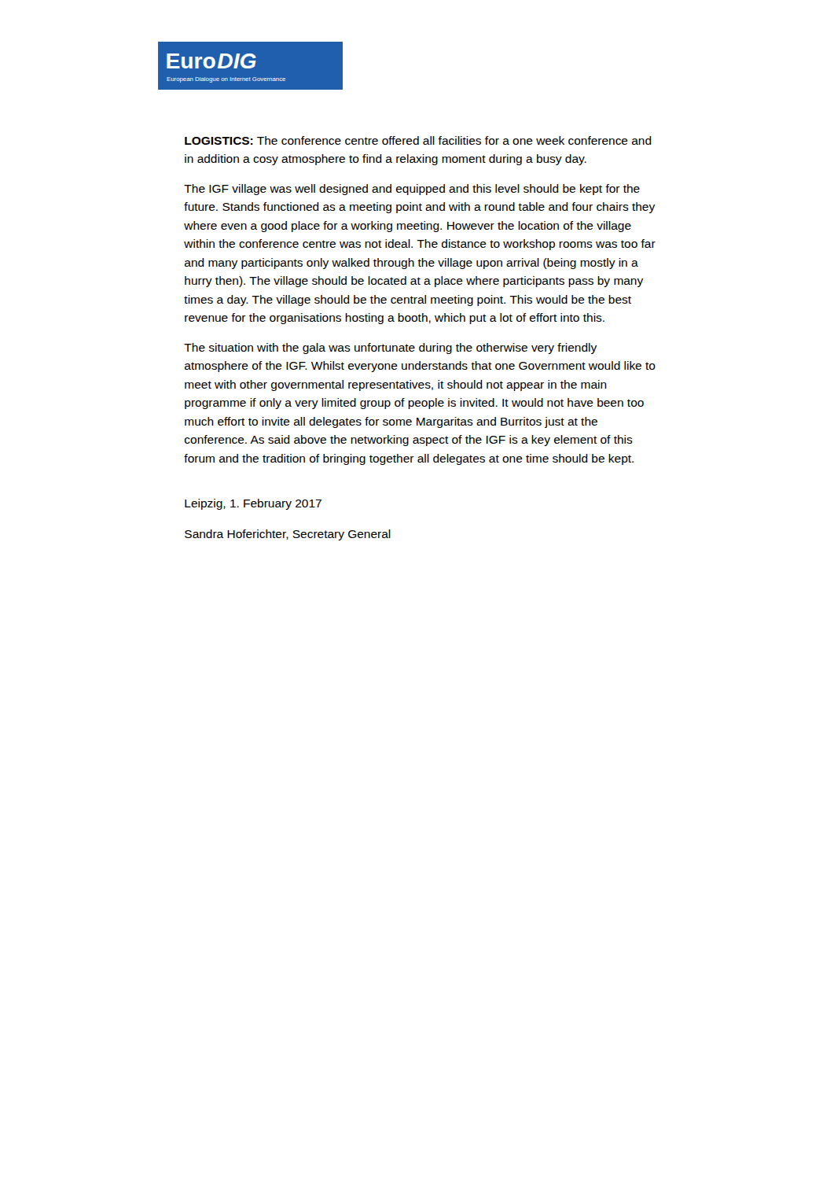Euro DIG European Dialogue on Internet Governance
LOGISTICS: The conference centre offered all facilities for a one week conference and in addition a cosy atmosphere to find a relaxing moment during a busy day.
The IGF village was well designed and equipped and this level should be kept for the future. Stands functioned as a meeting point and with a round table and four chairs they where even a good place for a working meeting. However the location of the village within the conference centre was not ideal. The distance to workshop rooms was too far and many participants only walked through the village upon arrival (being mostly in a hurry then). The village should be located at a place where participants pass by many times a day. The village should be the central meeting point. This would be the best revenue for the organisations hosting a booth, which put a lot of effort into this.
The situation with the gala was unfortunate during the otherwise very friendly atmosphere of the IGF. Whilst everyone understands that one Government would like to meet with other governmental representatives, it should not appear in the main programme if only a very limited group of people is invited. It would not have been too much effort to invite all delegates for some Margaritas and Burritos just at the conference. As said above the networking aspect of the IGF is a key element of this forum and the tradition of bringing together all delegates at one time should be kept.
Leipzig, 1. February 2017
Sandra Hoferichter, Secretary General